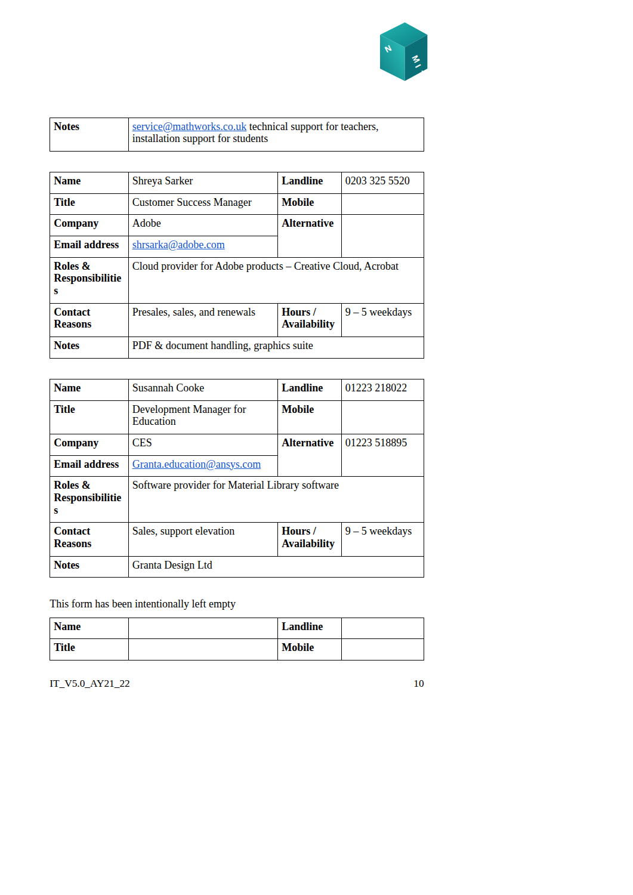N M I T E
| Notes | service@mathworks.co.uk technical support for teachers, installation support for students |
| Name | Shreya Sarker | Landline | 0203 325 5520 |
| Title | Customer Success Manager | Mobile | |
| Company | Adobe | Alternative | |
| Email address | shrsarka@adobe.com |
| Roles & Responsibilities | Cloud provider for Adobe products – Creative Cloud, Acrobat |
| Contact Reasons | Presales, sales, and renewals | Hours / Availability | 9 – 5 weekdays |
| Notes | PDF & document handling, graphics suite |
| Name | Susannah Cooke | Landline | 01223 218022 |
| Title | Development Manager for Education | Mobile | |
| Company | CES | Alternative | 01223 518895 |
| Email address | Granta.education@ansys.com |
| Roles & Responsibilities | Software provider for Material Library software |
| Contact Reasons | Sales, support elevation | Hours / Availability | 9 – 5 weekdays |
| Notes | Granta Design Ltd |
This form has been intentionally left empty
| Name | | Landline | |
| Title | | Mobile | |
IT_V5.0_AY21_22 10